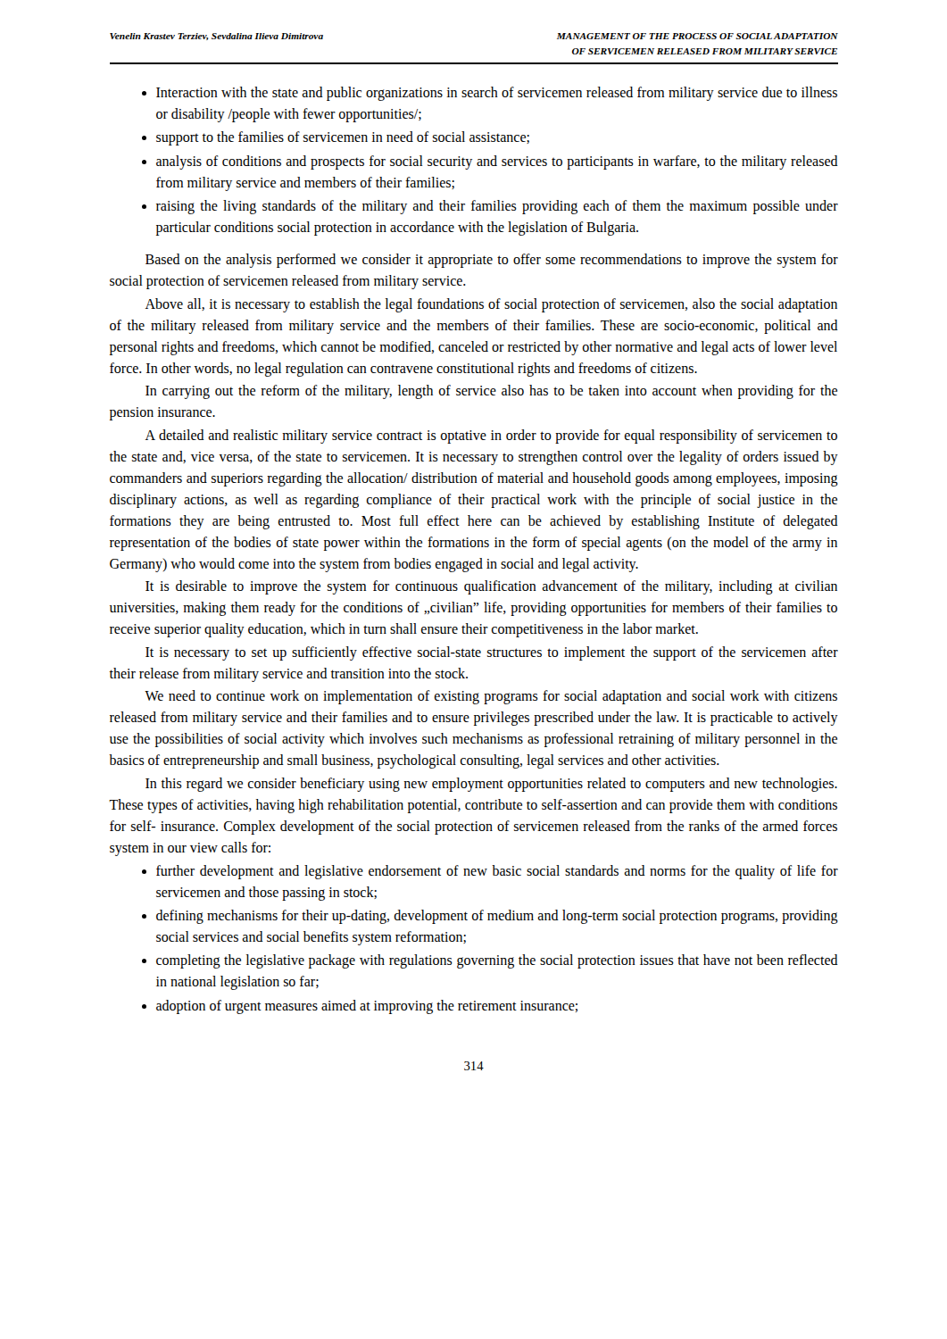Venelin Krastev Terziev, Sevdalina Ilieva Dimitrova
Management of the Process of Social Adaptation
of Servicemen Released from Military Service
Interaction with the state and public organizations in search of servicemen released from military service due to illness or disability /people with fewer opportunities/;
support to the families of servicemen in need of social assistance;
analysis of conditions and prospects for social security and services to participants in warfare, to the military released from military service and members of their families;
raising the living standards of the military and their families providing each of them the maximum possible under particular conditions social protection in accordance with the legislation of Bulgaria.
Based on the analysis performed we consider it appropriate to offer some recommendations to improve the system for social protection of servicemen released from military service.
Above all, it is necessary to establish the legal foundations of social protection of servicemen, also the social adaptation of the military released from military service and the members of their families. These are socio-economic, political and personal rights and freedoms, which cannot be modified, canceled or restricted by other normative and legal acts of lower level force. In other words, no legal regulation can contravene constitutional rights and freedoms of citizens.
In carrying out the reform of the military, length of service also has to be taken into account when providing for the pension insurance.
A detailed and realistic military service contract is optative in order to provide for equal responsibility of servicemen to the state and, vice versa, of the state to servicemen. It is necessary to strengthen control over the legality of orders issued by commanders and superiors regarding the allocation/ distribution of material and household goods among employees, imposing disciplinary actions, as well as regarding compliance of their practical work with the principle of social justice in the formations they are being entrusted to. Most full effect here can be achieved by establishing Institute of delegated representation of the bodies of state power within the formations in the form of special agents (on the model of the army in Germany) who would come into the system from bodies engaged in social and legal activity.
It is desirable to improve the system for continuous qualification advancement of the military, including at civilian universities, making them ready for the conditions of „civilian” life, providing opportunities for members of their families to receive superior quality education, which in turn shall ensure their competitiveness in the labor market.
It is necessary to set up sufficiently effective social-state structures to implement the support of the servicemen after their release from military service and transition into the stock.
We need to continue work on implementation of existing programs for social adaptation and social work with citizens released from military service and their families and to ensure privileges prescribed under the law. It is practicable to actively use the possibilities of social activity which involves such mechanisms as professional retraining of military personnel in the basics of entrepreneurship and small business, psychological consulting, legal services and other activities.
In this regard we consider beneficiary using new employment opportunities related to computers and new technologies. These types of activities, having high rehabilitation potential, contribute to self-assertion and can provide them with conditions for self- insurance. Complex development of the social protection of servicemen released from the ranks of the armed forces system in our view calls for:
further development and legislative endorsement of new basic social standards and norms for the quality of life for servicemen and those passing in stock;
defining mechanisms for their up-dating, development of medium and long-term social protection programs, providing social services and social benefits system reformation;
completing the legislative package with regulations governing the social protection issues that have not been reflected in national legislation so far;
adoption of urgent measures aimed at improving the retirement insurance;
314